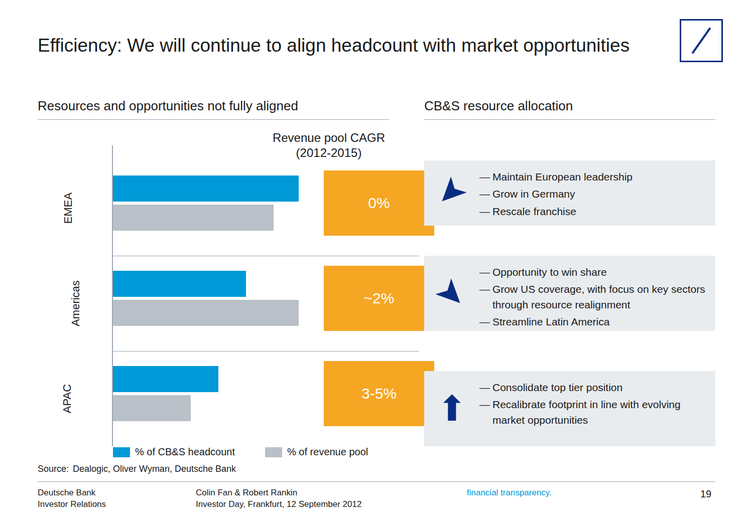Efficiency: We will continue to align headcount with market opportunities
Resources and opportunities not fully aligned
CB&S resource allocation
Revenue pool CAGR
(2012-2015)
EMEA
0%
Americas
~2%
APAC
3-5%
% of CB&S headcount % of revenue pool
➤
Maintain European leadership
Grow in Germany
Rescale franchise
➤
Opportunity to win share
Grow US coverage, with focus on key sectors through resource realignment
Streamline Latin America
⬆
Consolidate top tier position
Recalibrate footprint in line with evolving market opportunities
Source: Dealogic, Oliver Wyman, Deutsche Bank
Deutsche Bank
Investor Relations
Colin Fan & Robert Rankin
Investor Day, Frankfurt, 12 September 2012
financial transparency.
19